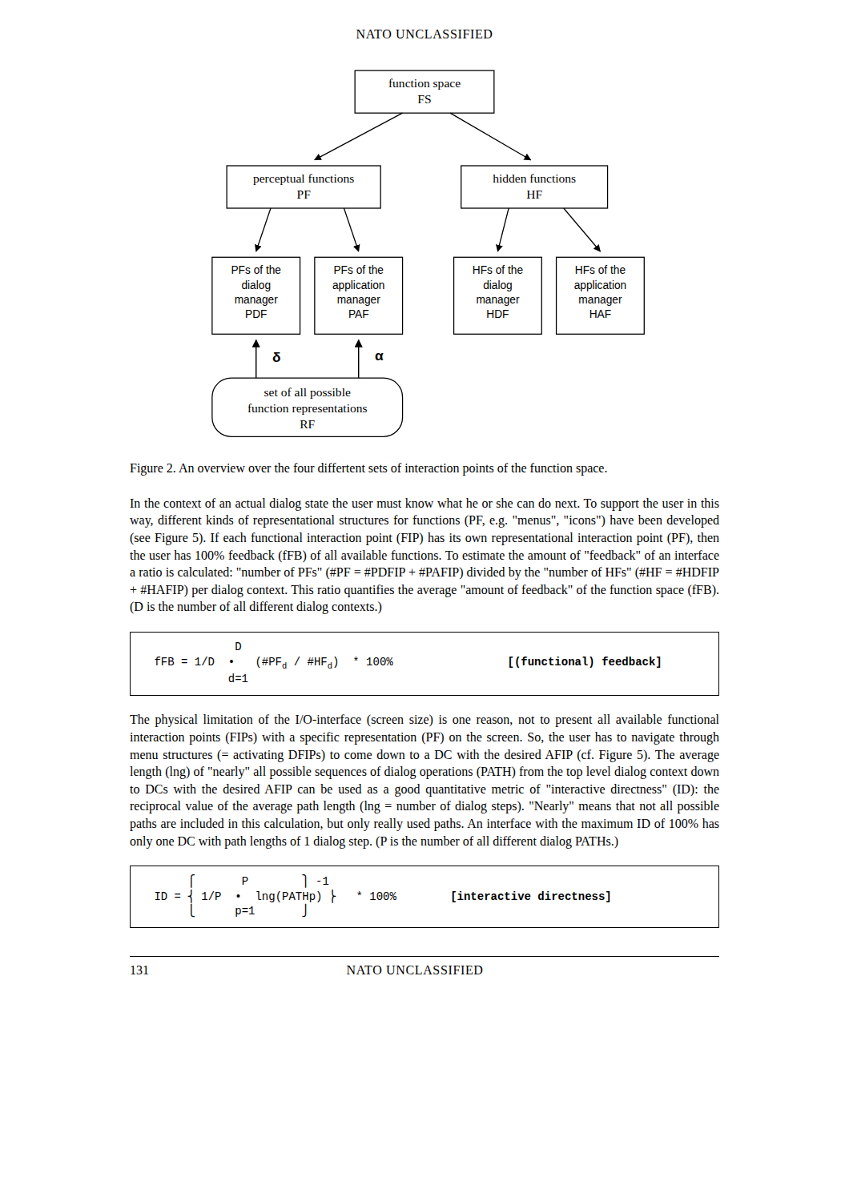NATO UNCLASSIFIED
function space FS perceptual functions PF hidden functions HF PFs of the dialog manager PDF PFs of the application manager PAF HFs of the dialog manager HDF HFs of the application manager HAF set of all possible function representations RF δ α
Figure 2. An overview over the four differtent sets of interaction points of the function space.
In the context of an actual dialog state the user must know what he or she can do next. To support the user in this way, different kinds of representational structures for functions (PF, e.g. "menus", "icons") have been developed (see Figure 5). If each functional interaction point (FIP) has its own representational interaction point (PF), then the user has 100% feedback (fFB) of all available functions. To estimate the amount of "feedback" of an interface a ratio is calculated: "number of PFs" (#PF = #PDFIP + #PAFIP) divided by the "number of HFs" (#HF = #HDFIP + #HAFIP) per dialog context. This ratio quantifies the average "amount of feedback" of the function space (fFB). (D is the number of all different dialog contexts.)
D fFB = 1/D • (#PFd / #HFd) * 100% [(functional) feedback] d=1
The physical limitation of the I/O-interface (screen size) is one reason, not to present all available functional interaction points (FIPs) with a specific representation (PF) on the screen. So, the user has to navigate through menu structures (= activating DFIPs) to come down to a DC with the desired AFIP (cf. Figure 5). The average length (lng) of "nearly" all possible sequences of dialog operations (PATH) from the top level dialog context down to DCs with the desired AFIP can be used as a good quantitative metric of "interactive directness" (ID): the reciprocal value of the average path length (lng = number of dialog steps). "Nearly" means that not all possible paths are included in this calculation, but only really used paths. An interface with the maximum ID of 100% has only one DC with path lengths of 1 dialog step. (P is the number of all different dialog PATHs.)
⎧ P ⎫ -1 ID = ⎨ 1/P • lng(PATHp) ⎬ * 100% [interactive directness] ⎩ p=1 ⎭
131 NATO UNCLASSIFIED